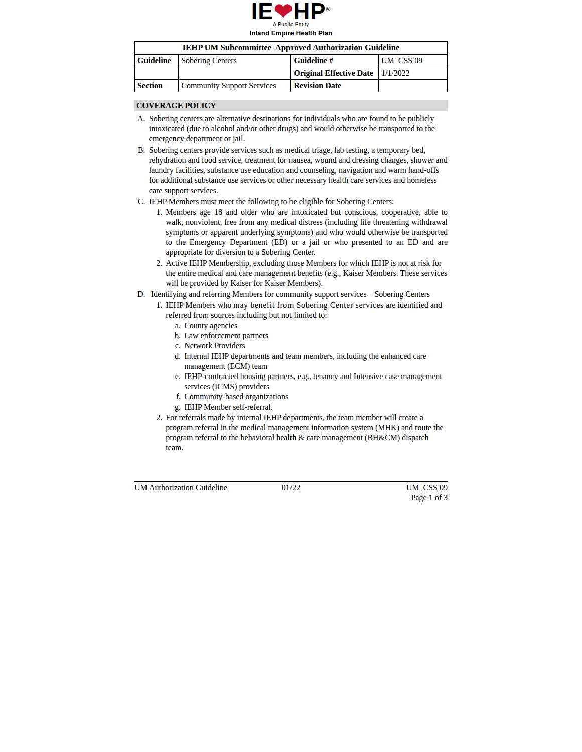IE❤HP®
A Public Entity
Inland Empire Health Plan
| IEHP UM Subcommittee Approved Authorization Guideline |
| --- |
| Guideline | Sobering Centers | Guideline # | UM_CSS 09 |
| | Original Effective Date | 1/1/2022 |
| Section | Community Support Services | Revision Date | |
COVERAGE POLICY
Sobering centers are alternative destinations for individuals who are found to be publicly intoxicated (due to alcohol and/or other drugs) and would otherwise be transported to the emergency department or jail.
Sobering centers provide services such as medical triage, lab testing, a temporary bed, rehydration and food service, treatment for nausea, wound and dressing changes, shower and laundry facilities, substance use education and counseling, navigation and warm hand-offs for additional substance use services or other necessary health care services and homeless care support services.
IEHP Members must meet the following to be eligible for Sobering Centers:
Members age 18 and older who are intoxicated but conscious, cooperative, able to walk, nonviolent, free from any medical distress (including life threatening withdrawal symptoms or apparent underlying symptoms) and who would otherwise be transported to the Emergency Department (ED) or a jail or who presented to an ED and are appropriate for diversion to a Sobering Center.
Active IEHP Membership, excluding those Members for which IEHP is not at risk for the entire medical and care management benefits (e.g., Kaiser Members. These services will be provided by Kaiser for Kaiser Members).
Identifying and referring Members for community support services – Sobering Centers
IEHP Members who may benefit from Sobering Center services are identified and referred from sources including but not limited to:
County agencies
Law enforcement partners
Network Providers
Internal IEHP departments and team members, including the enhanced care management (ECM) team
IEHP-contracted housing partners, e.g., tenancy and Intensive case management services (ICMS) providers
Community-based organizations
IEHP Member self-referral.
For referrals made by internal IEHP departments, the team member will create a program referral in the medical management information system (MHK) and route the program referral to the behavioral health & care management (BH&CM) dispatch team.
UM Authorization Guideline
01/22
UM_CSS 09
Page 1 of 3